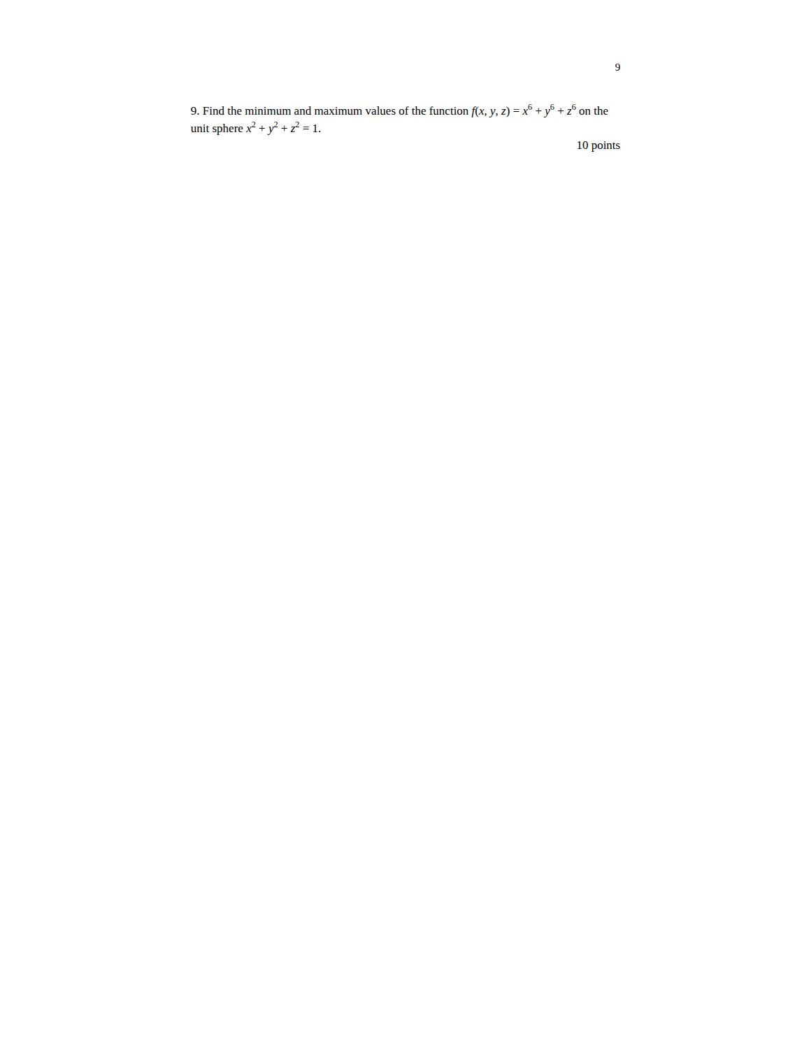9
9. Find the minimum and maximum values of the function f(x, y, z) = x6 + y6 + z6 on the unit sphere x2 + y2 + z2 = 1.
10 points